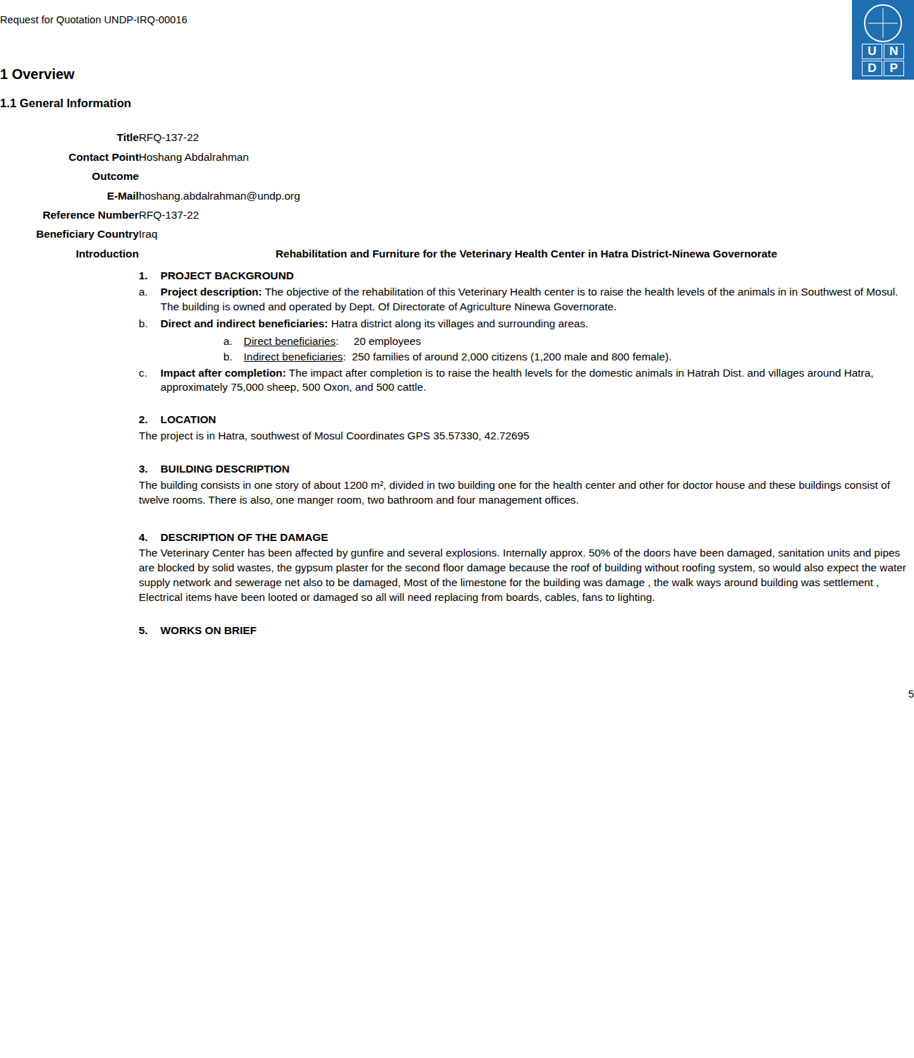Request for Quotation UNDP-IRQ-00016
UN DP
1 Overview
1.1 General Information
| Title | RFQ-137-22 |
| Contact Point | Hoshang Abdalrahman |
| Outcome | |
| E-Mail | hoshang.abdalrahman@undp.org |
| Reference Number | RFQ-137-22 |
| Beneficiary Country | Iraq |
| Introduction | Rehabilitation and Furniture for the Veterinary Health Center in Hatra District-Ninewa Governorate 1. PROJECT BACKGROUND a. Project description: The objective of the rehabilitation of this Veterinary Health center is to raise the health levels of the animals in in Southwest of Mosul. The building is owned and operated by Dept. Of Directorate of Agriculture Ninewa Governorate. b. Direct and indirect beneficiaries: Hatra district along its villages and surrounding areas. a. Direct beneficiaries : 20 employees b. Indirect beneficiaries : 250 families of around 2,000 citizens (1,200 male and 800 female). c. Impact after completion: The impact after completion is to raise the health levels for the domestic animals in Hatrah Dist. and villages around Hatra, approximately 75,000 sheep, 500 Oxon, and 500 cattle. 2. LOCATION The project is in Hatra, southwest of Mosul Coordinates GPS 35.57330, 42.72695 3. BUILDING DESCRIPTION The building consists in one story of about 1200 m², divided in two building one for the health center and other for doctor house and these buildings consist of twelve rooms. There is also, one manger room, two bathroom and four management offices. 4. DESCRIPTION OF THE DAMAGE The Veterinary Center has been affected by gunfire and several explosions. Internally approx. 50% of the doors have been damaged, sanitation units and pipes are blocked by solid wastes, the gypsum plaster for the second floor damage because the roof of building without roofing system, so would also expect the water supply network and sewerage net also to be damaged, Most of the limestone for the building was damage , the walk ways around building was settlement , Electrical items have been looted or damaged so all will need replacing from boards, cables, fans to lighting. 5. WORKS ON BRIEF |
5